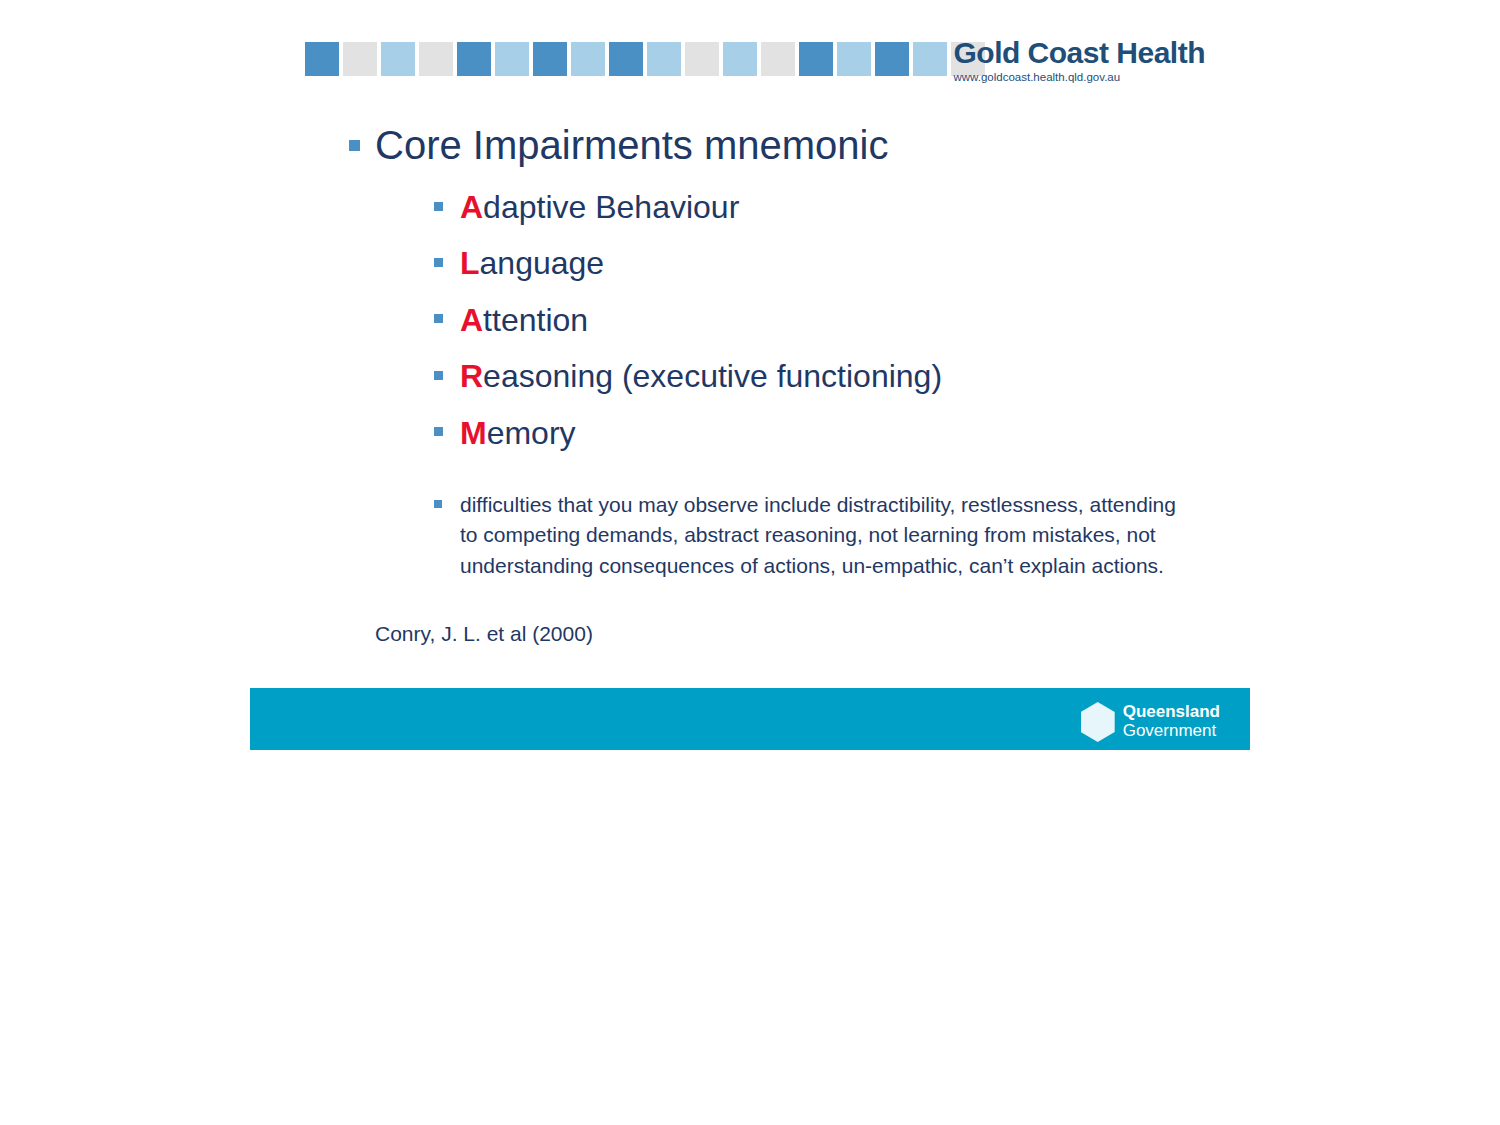Gold Coast Health
www.goldcoast.health.qld.gov.au
Core Impairments mnemonic
Adaptive Behaviour
Language
Attention
Reasoning (executive functioning)
Memory
difficulties that you may observe include distractibility, restlessness, attending to competing demands, abstract reasoning, not learning from mistakes, not understanding consequences of actions, un-empathic, can’t explain actions.
Conry, J. L. et al (2000)
Queensland Government